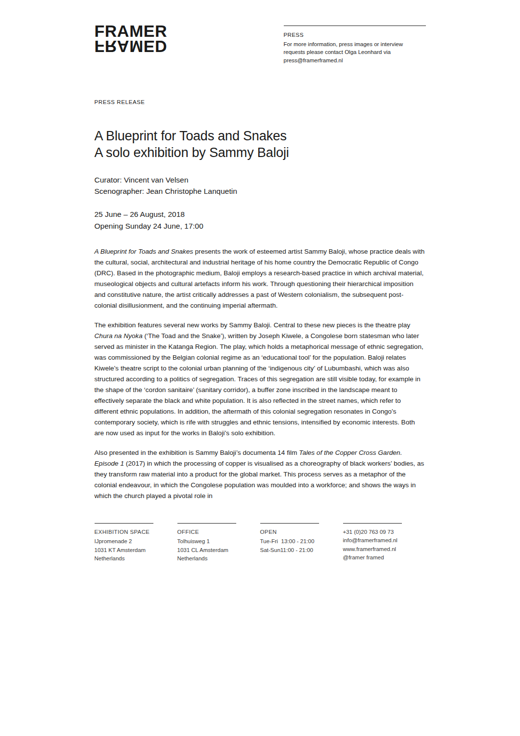FRAMER FRAMED
PRESS
For more information, press images or interview requests please contact Olga Leonhard via press@framerframed.nl
PRESS RELEASE
A Blueprint for Toads and Snakes
A solo exhibition by Sammy Baloji
Curator: Vincent van Velsen
Scenographer: Jean Christophe Lanquetin
25 June – 26 August, 2018
Opening Sunday 24 June, 17:00
A Blueprint for Toads and Snakes presents the work of esteemed artist Sammy Baloji, whose practice deals with the cultural, social, architectural and industrial heritage of his home country the Democratic Republic of Congo (DRC). Based in the photographic medium, Baloji employs a research-based practice in which archival material, museological objects and cultural artefacts inform his work. Through questioning their hierarchical imposition and constitutive nature, the artist critically addresses a past of Western colonialism, the subsequent post-colonial disillusionment, and the continuing imperial aftermath.
The exhibition features several new works by Sammy Baloji. Central to these new pieces is the theatre play Chura na Nyoka (‘The Toad and the Snake’), written by Joseph Kiwele, a Congolese born statesman who later served as minister in the Katanga Region. The play, which holds a metaphorical message of ethnic segregation, was commissioned by the Belgian colonial regime as an ‘educational tool’ for the population. Baloji relates Kiwele’s theatre script to the colonial urban planning of the ‘indigenous city’ of Lubumbashi, which was also structured according to a politics of segregation. Traces of this segregation are still visible today, for example in the shape of the ‘cordon sanitaire’ (sanitary corridor), a buffer zone inscribed in the landscape meant to effectively separate the black and white population. It is also reflected in the street names, which refer to different ethnic populations. In addition, the aftermath of this colonial segregation resonates in Congo’s contemporary society, which is rife with struggles and ethnic tensions, intensified by economic interests. Both are now used as input for the works in Baloji’s solo exhibition.
Also presented in the exhibition is Sammy Baloji’s documenta 14 film Tales of the Copper Cross Garden. Episode 1 (2017) in which the processing of copper is visualised as a choreography of black workers’ bodies, as they transform raw material into a product for the global market. This process serves as a metaphor of the colonial endeavour, in which the Congolese population was moulded into a workforce; and shows the ways in which the church played a pivotal role in
EXHIBITION SPACE
IJpromenade 2
1031 KT Amsterdam
Netherlands
OFFICE
Tolhuisweg 1
1031 CL Amsterdam
Netherlands
OPEN
Tue-Fri 13:00 - 21:00
Sat-Sun11:00 - 21:00
+31 (0)20 763 09 73
info@framerframed.nl
www.framerframed.nl
@framer framed